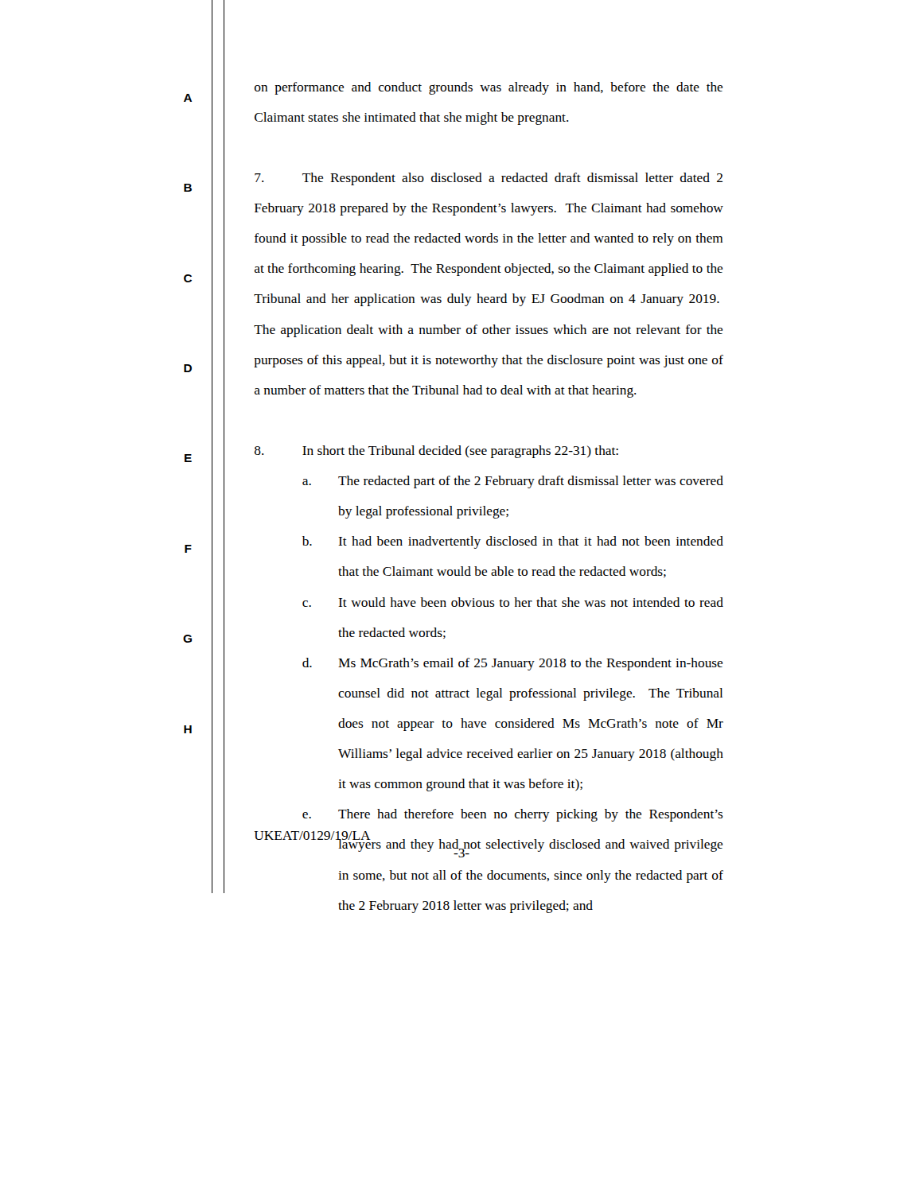A B C D E F G H
on performance and conduct grounds was already in hand, before the date the Claimant states she intimated that she might be pregnant.
7. The Respondent also disclosed a redacted draft dismissal letter dated 2 February 2018 prepared by the Respondent’s lawyers. The Claimant had somehow found it possible to read the redacted words in the letter and wanted to rely on them at the forthcoming hearing. The Respondent objected, so the Claimant applied to the Tribunal and her application was duly heard by EJ Goodman on 4 January 2019. The application dealt with a number of other issues which are not relevant for the purposes of this appeal, but it is noteworthy that the disclosure point was just one of a number of matters that the Tribunal had to deal with at that hearing.
8. In short the Tribunal decided (see paragraphs 22-31) that:
a. The redacted part of the 2 February draft dismissal letter was covered by legal professional privilege;
b. It had been inadvertently disclosed in that it had not been intended that the Claimant would be able to read the redacted words;
c. It would have been obvious to her that she was not intended to read the redacted words;
d. Ms McGrath’s email of 25 January 2018 to the Respondent in-house counsel did not attract legal professional privilege. The Tribunal does not appear to have considered Ms McGrath’s note of Mr Williams’ legal advice received earlier on 25 January 2018 (although it was common ground that it was before it);
e. There had therefore been no cherry picking by the Respondent’s lawyers and they had not selectively disclosed and waived privilege in some, but not all of the documents, since only the redacted part of the 2 February 2018 letter was privileged; and
UKEAT/0129/19/LA
-3-